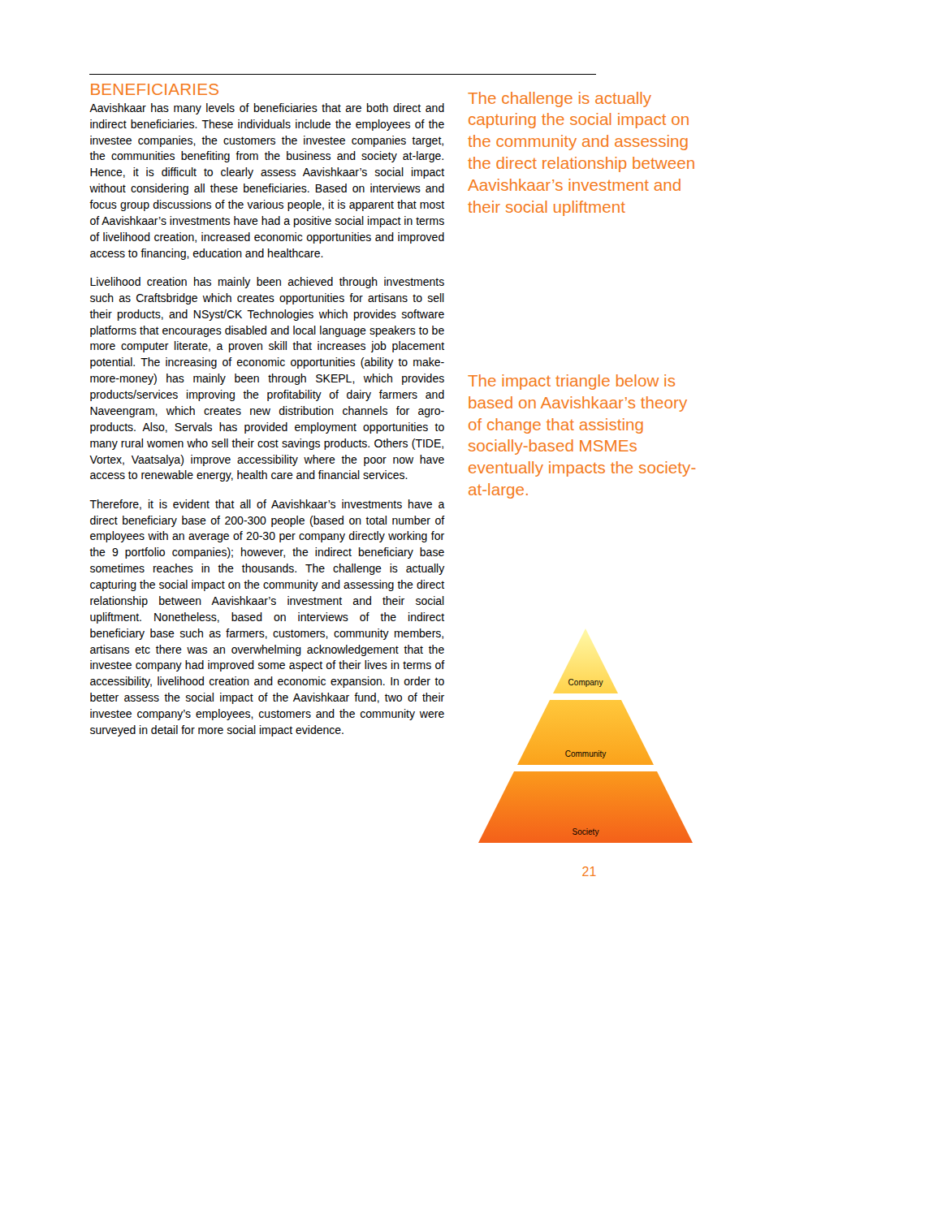BENEFICIARIES
Aavishkaar has many levels of beneficiaries that are both direct and indirect beneficiaries. These individuals include the employees of the investee companies, the customers the investee companies target, the communities benefiting from the business and society at-large. Hence, it is difficult to clearly assess Aavishkaar’s social impact without considering all these beneficiaries. Based on interviews and focus group discussions of the various people, it is apparent that most of Aavishkaar’s investments have had a positive social impact in terms of livelihood creation, increased economic opportunities and improved access to financing, education and healthcare.
Livelihood creation has mainly been achieved through investments such as Craftsbridge which creates opportunities for artisans to sell their products, and NSyst/CK Technologies which provides software platforms that encourages disabled and local language speakers to be more computer literate, a proven skill that increases job placement potential. The increasing of economic opportunities (ability to make-more-money) has mainly been through SKEPL, which provides products/services improving the profitability of dairy farmers and Naveengram, which creates new distribution channels for agro-products. Also, Servals has provided employment opportunities to many rural women who sell their cost savings products. Others (TIDE, Vortex, Vaatsalya) improve accessibility where the poor now have access to renewable energy, health care and financial services.
Therefore, it is evident that all of Aavishkaar’s investments have a direct beneficiary base of 200-300 people (based on total number of employees with an average of 20-30 per company directly working for the 9 portfolio companies); however, the indirect beneficiary base sometimes reaches in the thousands. The challenge is actually capturing the social impact on the community and assessing the direct relationship between Aavishkaar’s investment and their social upliftment. Nonetheless, based on interviews of the indirect beneficiary base such as farmers, customers, community members, artisans etc there was an overwhelming acknowledgement that the investee company had improved some aspect of their lives in terms of accessibility, livelihood creation and economic expansion. In order to better assess the social impact of the Aavishkaar fund, two of their investee company’s employees, customers and the community were surveyed in detail for more social impact evidence.
The challenge is actually capturing the social impact on the community and assessing the direct relationship between Aavishkaar’s investment and their social upliftment
The impact triangle below is based on Aavishkaar’s theory of change that assisting socially-based MSMEs eventually impacts the society-at-large.
Company Community Society
21